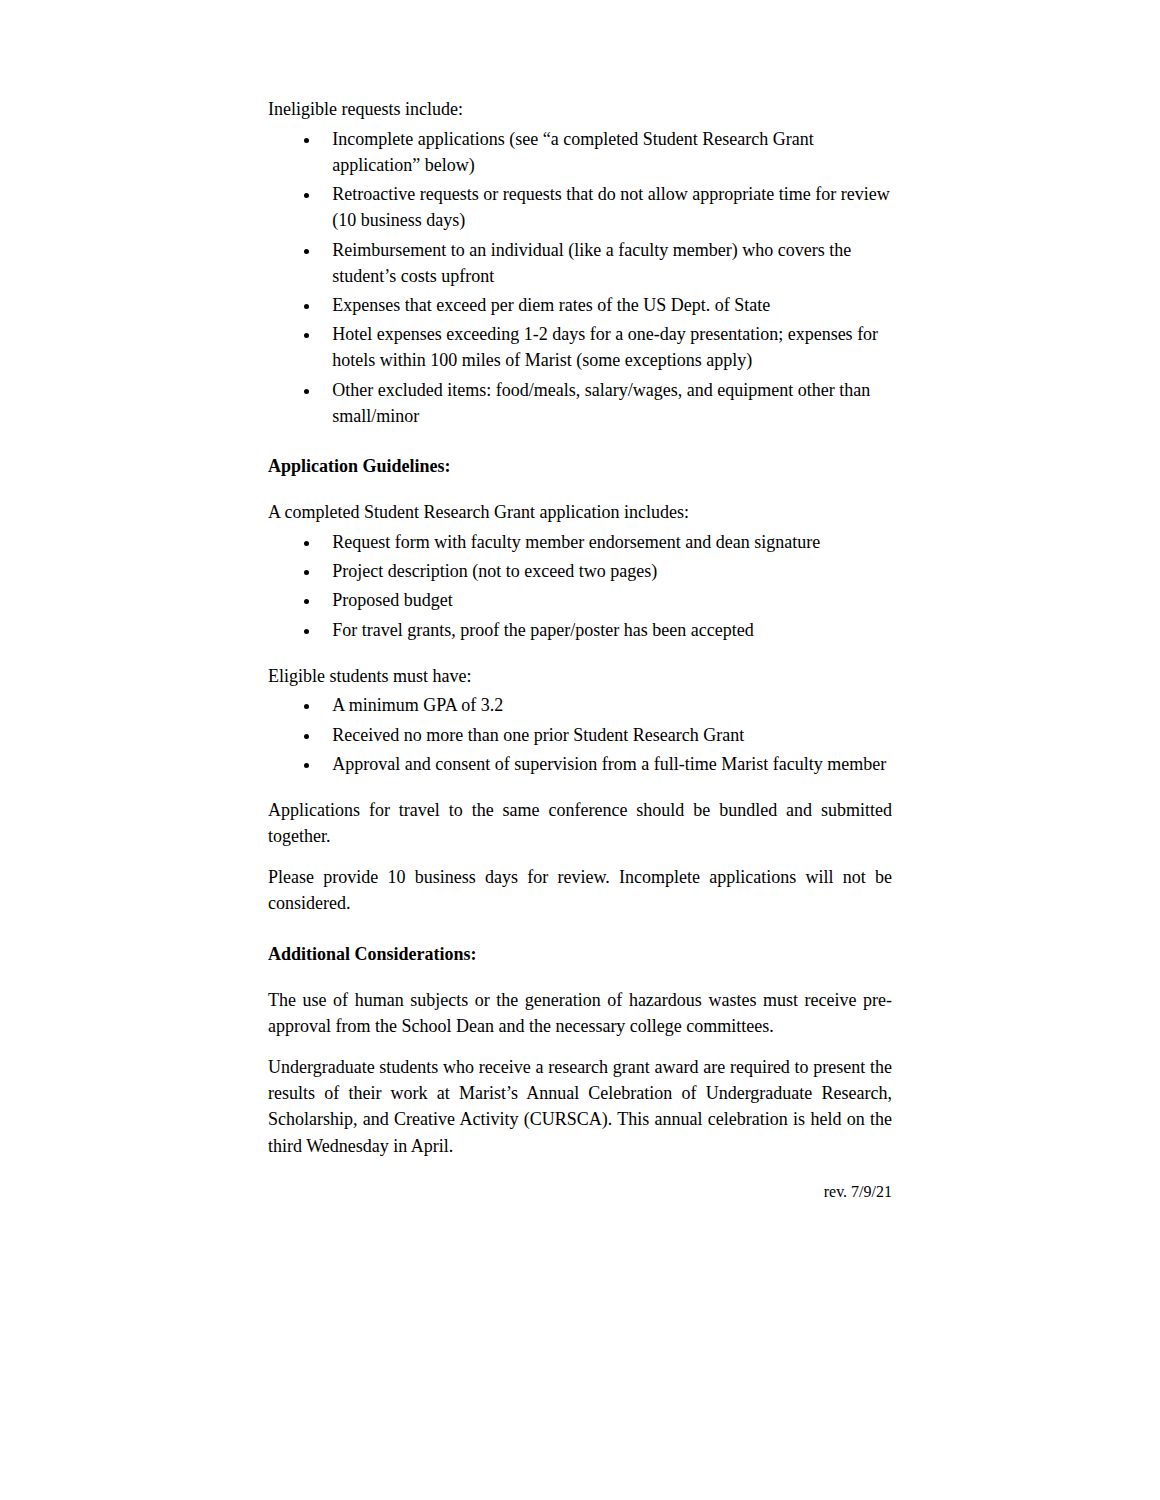Ineligible requests include:
Incomplete applications (see “a completed Student Research Grant application” below)
Retroactive requests or requests that do not allow appropriate time for review (10 business days)
Reimbursement to an individual (like a faculty member) who covers the student’s costs upfront
Expenses that exceed per diem rates of the US Dept. of State
Hotel expenses exceeding 1-2 days for a one-day presentation; expenses for hotels within 100 miles of Marist (some exceptions apply)
Other excluded items: food/meals, salary/wages, and equipment other than small/minor
Application Guidelines:
A completed Student Research Grant application includes:
Request form with faculty member endorsement and dean signature
Project description (not to exceed two pages)
Proposed budget
For travel grants, proof the paper/poster has been accepted
Eligible students must have:
A minimum GPA of 3.2
Received no more than one prior Student Research Grant
Approval and consent of supervision from a full-time Marist faculty member
Applications for travel to the same conference should be bundled and submitted together.
Please provide 10 business days for review. Incomplete applications will not be considered.
Additional Considerations:
The use of human subjects or the generation of hazardous wastes must receive pre-approval from the School Dean and the necessary college committees.
Undergraduate students who receive a research grant award are required to present the results of their work at Marist’s Annual Celebration of Undergraduate Research, Scholarship, and Creative Activity (CURSCA). This annual celebration is held on the third Wednesday in April.
rev. 7/9/21